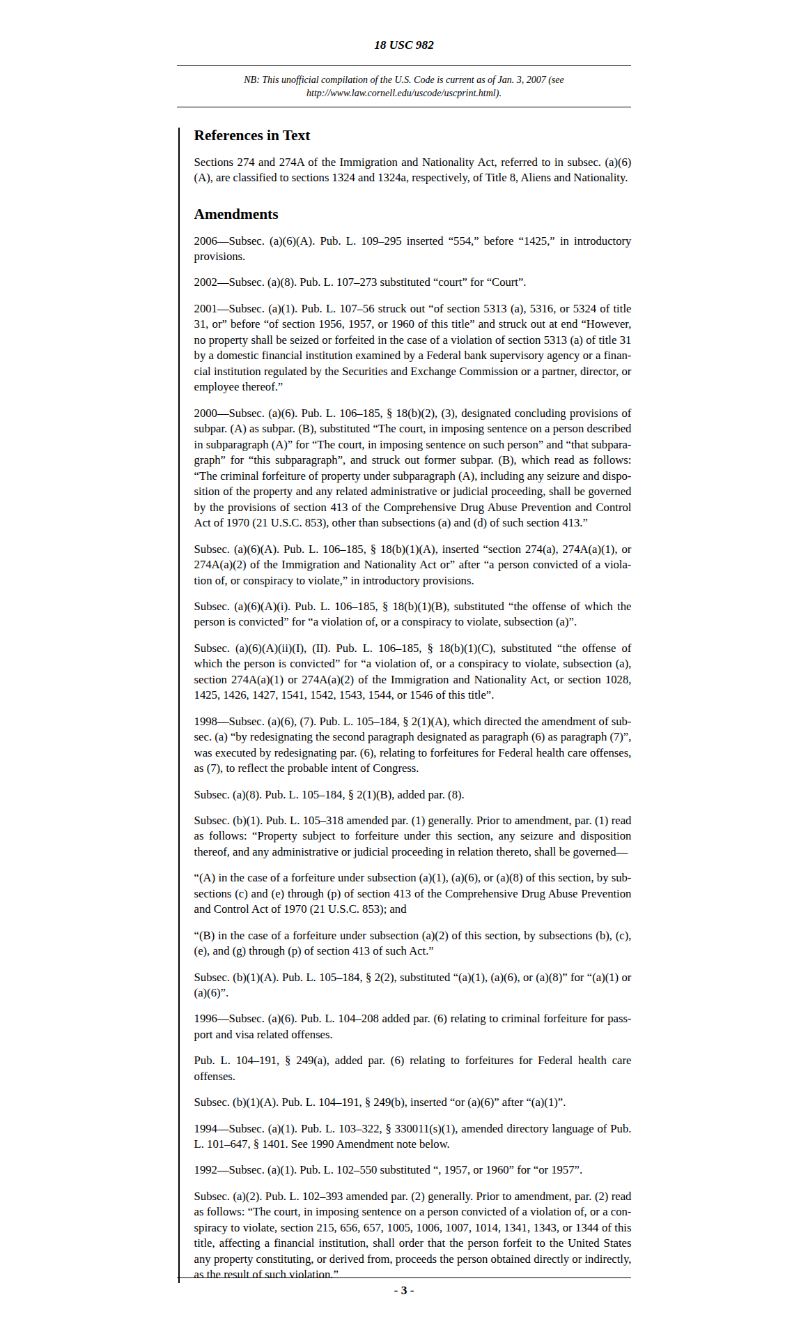18 USC 982
NB: This unofficial compilation of the U.S. Code is current as of Jan. 3, 2007 (see http://www.law.cornell.edu/uscode/uscprint.html).
References in Text
Sections 274 and 274A of the Immigration and Nationality Act, referred to in subsec. (a)(6)(A), are classified to sections 1324 and 1324a, respectively, of Title 8, Aliens and Nationality.
Amendments
2006—Subsec. (a)(6)(A). Pub. L. 109–295 inserted “554,” before “1425,” in introductory provisions.
2002—Subsec. (a)(8). Pub. L. 107–273 substituted “court” for “Court”.
2001—Subsec. (a)(1). Pub. L. 107–56 struck out “of section 5313 (a), 5316, or 5324 of title 31, or” before “of section 1956, 1957, or 1960 of this title” and struck out at end “However, no property shall be seized or forfeited in the case of a violation of section 5313 (a) of title 31 by a domestic financial institution examined by a Federal bank supervisory agency or a financial institution regulated by the Securities and Exchange Commission or a partner, director, or employee thereof.”
2000—Subsec. (a)(6). Pub. L. 106–185, § 18(b)(2), (3), designated concluding provisions of subpar. (A) as subpar. (B), substituted “The court, in imposing sentence on a person described in subparagraph (A)” for “The court, in imposing sentence on such person” and “that subparagraph” for “this subparagraph”, and struck out former subpar. (B), which read as follows: “The criminal forfeiture of property under subparagraph (A), including any seizure and disposition of the property and any related administrative or judicial proceeding, shall be governed by the provisions of section 413 of the Comprehensive Drug Abuse Prevention and Control Act of 1970 (21 U.S.C. 853), other than subsections (a) and (d) of such section 413.”
Subsec. (a)(6)(A). Pub. L. 106–185, § 18(b)(1)(A), inserted “section 274(a), 274A(a)(1), or 274A(a)(2) of the Immigration and Nationality Act or” after “a person convicted of a violation of, or conspiracy to violate,” in introductory provisions.
Subsec. (a)(6)(A)(i). Pub. L. 106–185, § 18(b)(1)(B), substituted “the offense of which the person is convicted” for “a violation of, or a conspiracy to violate, subsection (a)”.
Subsec. (a)(6)(A)(ii)(I), (II). Pub. L. 106–185, § 18(b)(1)(C), substituted “the offense of which the person is convicted” for “a violation of, or a conspiracy to violate, subsection (a), section 274A(a)(1) or 274A(a)(2) of the Immigration and Nationality Act, or section 1028, 1425, 1426, 1427, 1541, 1542, 1543, 1544, or 1546 of this title”.
1998—Subsec. (a)(6), (7). Pub. L. 105–184, § 2(1)(A), which directed the amendment of subsec. (a) “by redesignating the second paragraph designated as paragraph (6) as paragraph (7)”, was executed by redesignating par. (6), relating to forfeitures for Federal health care offenses, as (7), to reflect the probable intent of Congress.
Subsec. (a)(8). Pub. L. 105–184, § 2(1)(B), added par. (8).
Subsec. (b)(1). Pub. L. 105–318 amended par. (1) generally. Prior to amendment, par. (1) read as follows: “Property subject to forfeiture under this section, any seizure and disposition thereof, and any administrative or judicial proceeding in relation thereto, shall be governed—
“(A) in the case of a forfeiture under subsection (a)(1), (a)(6), or (a)(8) of this section, by subsections (c) and (e) through (p) of section 413 of the Comprehensive Drug Abuse Prevention and Control Act of 1970 (21 U.S.C. 853); and
“(B) in the case of a forfeiture under subsection (a)(2) of this section, by subsections (b), (c), (e), and (g) through (p) of section 413 of such Act.”
Subsec. (b)(1)(A). Pub. L. 105–184, § 2(2), substituted “(a)(1), (a)(6), or (a)(8)” for “(a)(1) or (a)(6)”.
1996—Subsec. (a)(6). Pub. L. 104–208 added par. (6) relating to criminal forfeiture for passport and visa related offenses.
Pub. L. 104–191, § 249(a), added par. (6) relating to forfeitures for Federal health care offenses.
Subsec. (b)(1)(A). Pub. L. 104–191, § 249(b), inserted “or (a)(6)” after “(a)(1)”.
1994—Subsec. (a)(1). Pub. L. 103–322, § 330011(s)(1), amended directory language of Pub. L. 101–647, § 1401. See 1990 Amendment note below.
1992—Subsec. (a)(1). Pub. L. 102–550 substituted “, 1957, or 1960” for “or 1957”.
Subsec. (a)(2). Pub. L. 102–393 amended par. (2) generally. Prior to amendment, par. (2) read as follows: “The court, in imposing sentence on a person convicted of a violation of, or a conspiracy to violate, section 215, 656, 657, 1005, 1006, 1007, 1014, 1341, 1343, or 1344 of this title, affecting a financial institution, shall order that the person forfeit to the United States any property constituting, or derived from, proceeds the person obtained directly or indirectly, as the result of such violation.”
- 3 -